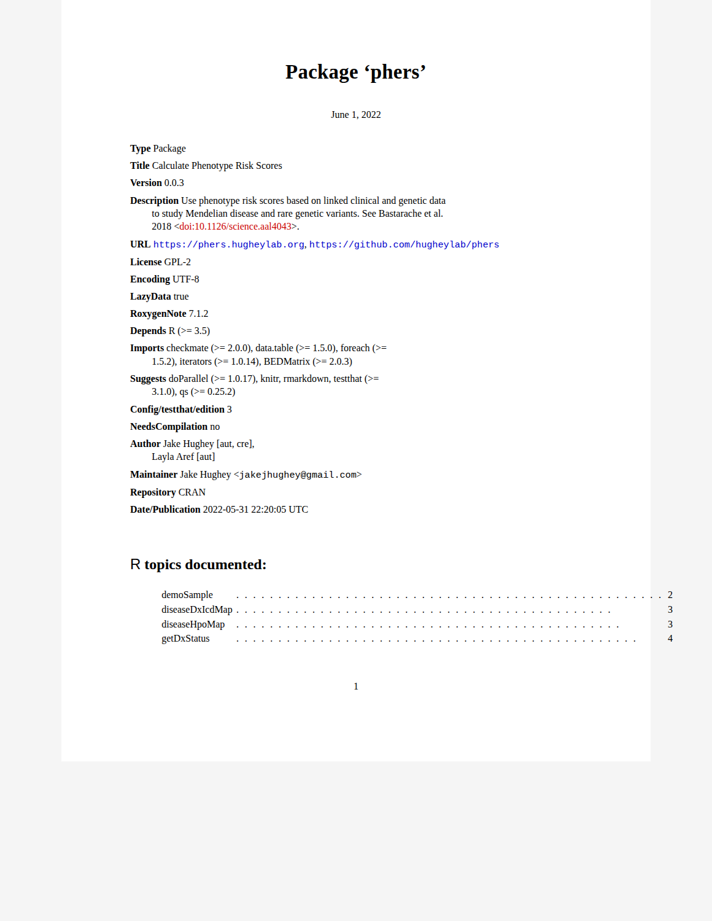Package ‘phers’
June 1, 2022
Type
Package
Title
Calculate Phenotype Risk Scores
Version
0.0.3
Description
Use phenotype risk scores based on linked clinical and genetic data
to study Mendelian disease and rare genetic variants. See Bastarache et al. 2018 <doi:10.1126/science.aal4043>.
URL
https://phers.hugheylab.org, https://github.com/hugheylab/phers
License
GPL-2
Encoding
UTF-8
LazyData
true
RoxygenNote
7.1.2
Depends
R (>= 3.5)
Imports
checkmate (>= 2.0.0), data.table (>= 1.5.0), foreach (>=
1.5.2), iterators (>= 1.0.14), BEDMatrix (>= 2.0.3)
Suggests
doParallel (>= 1.0.17), knitr, rmarkdown, testthat (>=
3.1.0), qs (>= 0.25.2)
Config/testthat/edition
3
NeedsCompilation
no
Author
Jake Hughey [aut, cre],
Layla Aref [aut]
Maintainer
Jake Hughey <jakejhughey@gmail.com>
Repository
CRAN
Date/Publication
2022-05-31 22:20:05 UTC
R topics documented:
| demoSample | . . . . . . . . . . . . . . . . . . . . . . . . . . . . . . . . . . . . . . . . . . . . . . . . . . . | 2 |
| diseaseDxIcdMap | . . . . . . . . . . . . . . . . . . . . . . . . . . . . . . . . . . . . . . . . . . . . . | 3 |
| diseaseHpoMap | . . . . . . . . . . . . . . . . . . . . . . . . . . . . . . . . . . . . . . . . . . . . . . | 3 |
| getDxStatus | . . . . . . . . . . . . . . . . . . . . . . . . . . . . . . . . . . . . . . . . . . . . . . . . | 4 |
1